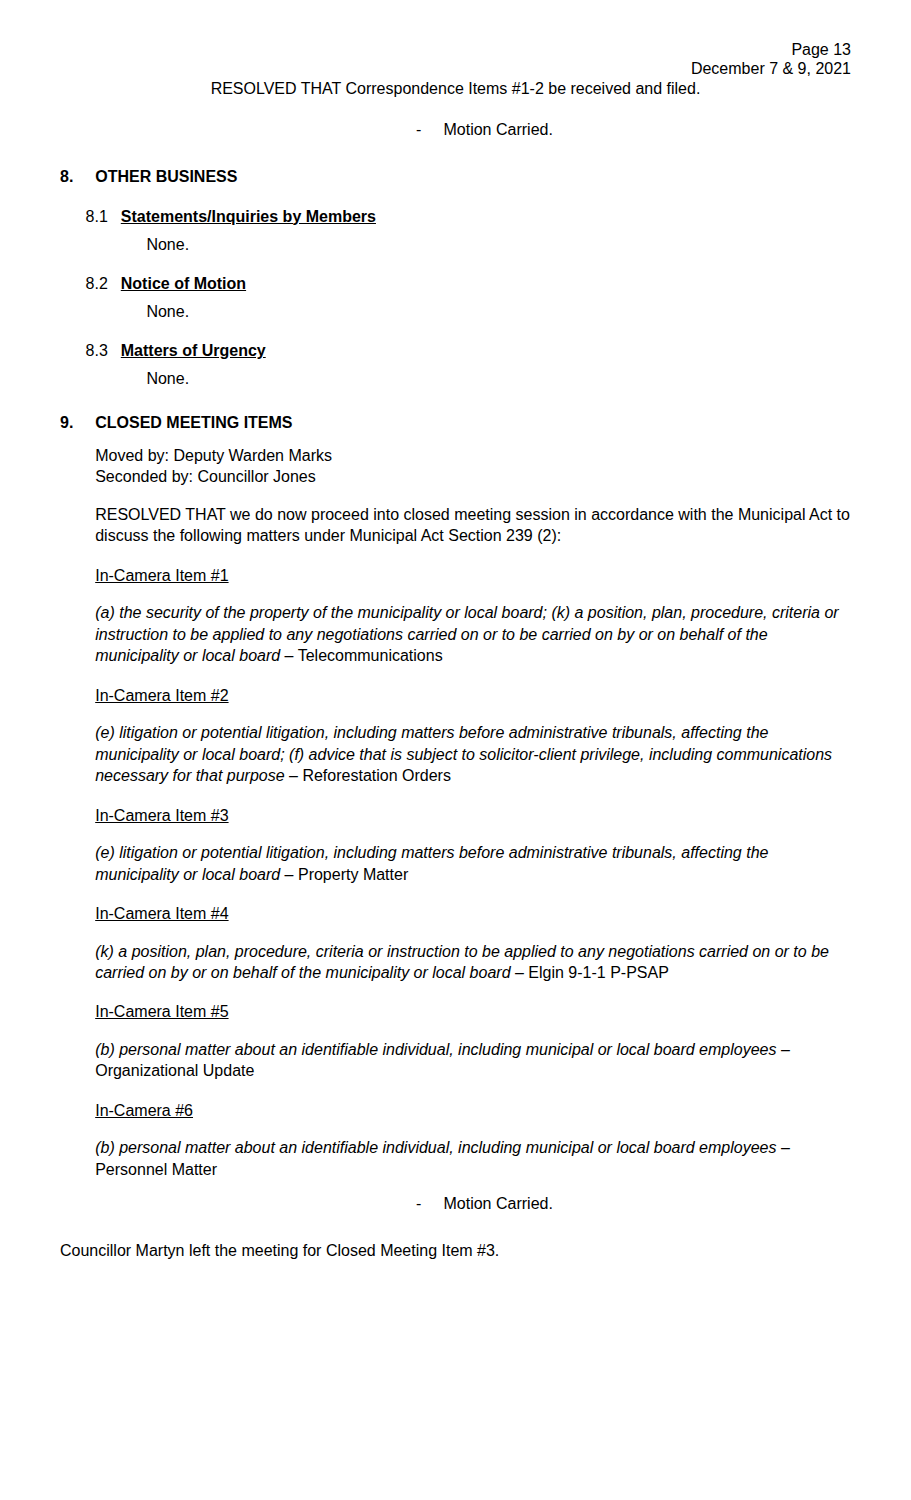Page 13
December 7 & 9, 2021
RESOLVED THAT Correspondence Items #1-2 be received and filed.
- Motion Carried.
8. OTHER BUSINESS
8.1 Statements/Inquiries by Members
None.
8.2 Notice of Motion
None.
8.3 Matters of Urgency
None.
9. CLOSED MEETING ITEMS
Moved by: Deputy Warden Marks
Seconded by: Councillor Jones
RESOLVED THAT we do now proceed into closed meeting session in accordance with the Municipal Act to discuss the following matters under Municipal Act Section 239 (2):
In-Camera Item #1
(a) the security of the property of the municipality or local board; (k) a position, plan, procedure, criteria or instruction to be applied to any negotiations carried on or to be carried on by or on behalf of the municipality or local board – Telecommunications
In-Camera Item #2
(e) litigation or potential litigation, including matters before administrative tribunals, affecting the municipality or local board; (f) advice that is subject to solicitor-client privilege, including communications necessary for that purpose – Reforestation Orders
In-Camera Item #3
(e) litigation or potential litigation, including matters before administrative tribunals, affecting the municipality or local board – Property Matter
In-Camera Item #4
(k) a position, plan, procedure, criteria or instruction to be applied to any negotiations carried on or to be carried on by or on behalf of the municipality or local board – Elgin 9-1-1 P-PSAP
In-Camera Item #5
(b) personal matter about an identifiable individual, including municipal or local board employees – Organizational Update
In-Camera #6
(b) personal matter about an identifiable individual, including municipal or local board employees – Personnel Matter
- Motion Carried.
Councillor Martyn left the meeting for Closed Meeting Item #3.